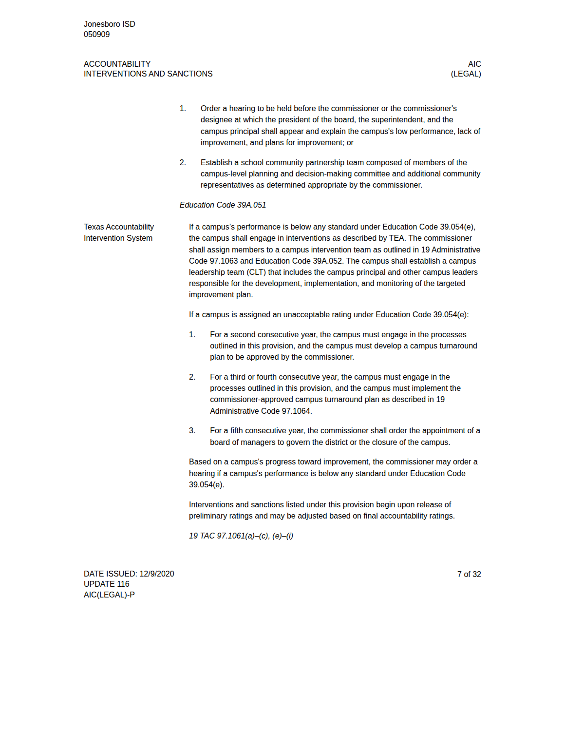Jonesboro ISD
050909
ACCOUNTABILITY
INTERVENTIONS AND SANCTIONS
AIC
(LEGAL)
1. Order a hearing to be held before the commissioner or the commissioner's designee at which the president of the board, the superintendent, and the campus principal shall appear and explain the campus's low performance, lack of improvement, and plans for improvement; or
2. Establish a school community partnership team composed of members of the campus-level planning and decision-making committee and additional community representatives as determined appropriate by the commissioner.
Education Code 39A.051
Texas Accountability Intervention System
If a campus’s performance is below any standard under Education Code 39.054(e), the campus shall engage in interventions as described by TEA. The commissioner shall assign members to a campus intervention team as outlined in 19 Administrative Code 97.1063 and Education Code 39A.052. The campus shall establish a campus leadership team (CLT) that includes the campus principal and other campus leaders responsible for the development, implementation, and monitoring of the targeted improvement plan.
If a campus is assigned an unacceptable rating under Education Code 39.054(e):
1. For a second consecutive year, the campus must engage in the processes outlined in this provision, and the campus must develop a campus turnaround plan to be approved by the commissioner.
2. For a third or fourth consecutive year, the campus must engage in the processes outlined in this provision, and the campus must implement the commissioner-approved campus turnaround plan as described in 19 Administrative Code 97.1064.
3. For a fifth consecutive year, the commissioner shall order the appointment of a board of managers to govern the district or the closure of the campus.
Based on a campus's progress toward improvement, the commissioner may order a hearing if a campus's performance is below any standard under Education Code 39.054(e).
Interventions and sanctions listed under this provision begin upon release of preliminary ratings and may be adjusted based on final accountability ratings.
19 TAC 97.1061(a)–(c), (e)–(i)
DATE ISSUED: 12/9/2020
UPDATE 116
AIC(LEGAL)-P
7 of 32